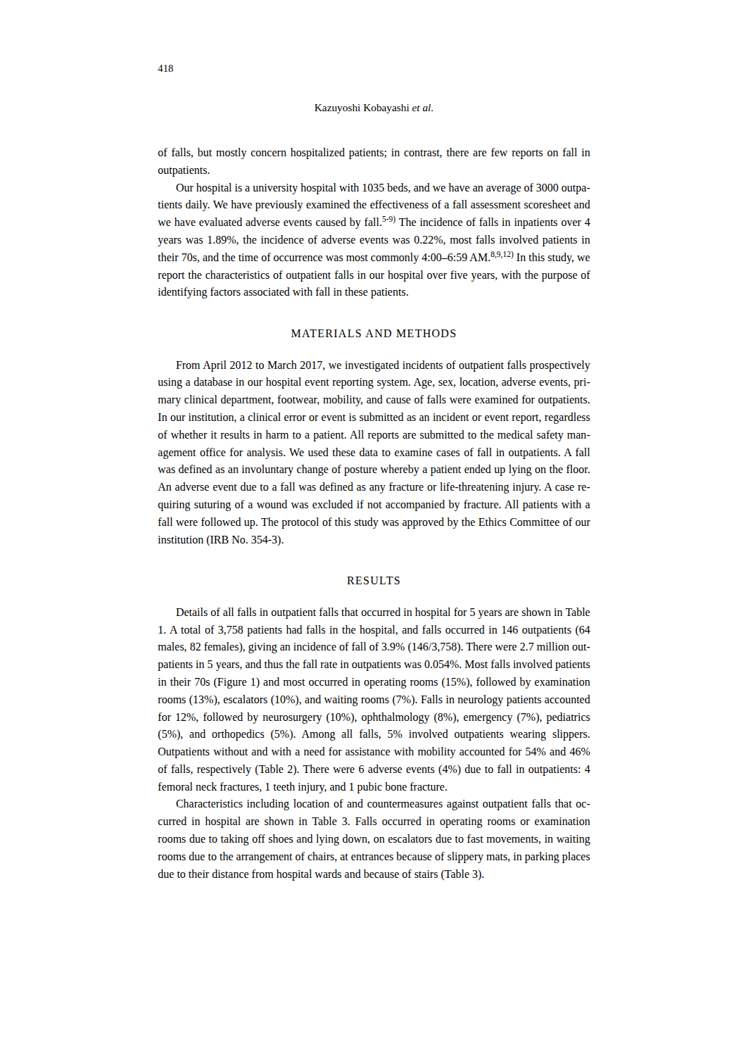418
Kazuyoshi Kobayashi et al.
of falls, but mostly concern hospitalized patients; in contrast, there are few reports on fall in outpatients.
Our hospital is a university hospital with 1035 beds, and we have an average of 3000 outpatients daily. We have previously examined the effectiveness of a fall assessment scoresheet and we have evaluated adverse events caused by fall.5-9) The incidence of falls in inpatients over 4 years was 1.89%, the incidence of adverse events was 0.22%, most falls involved patients in their 70s, and the time of occurrence was most commonly 4:00–6:59 AM.8,9,12) In this study, we report the characteristics of outpatient falls in our hospital over five years, with the purpose of identifying factors associated with fall in these patients.
MATERIALS AND METHODS
From April 2012 to March 2017, we investigated incidents of outpatient falls prospectively using a database in our hospital event reporting system. Age, sex, location, adverse events, primary clinical department, footwear, mobility, and cause of falls were examined for outpatients. In our institution, a clinical error or event is submitted as an incident or event report, regardless of whether it results in harm to a patient. All reports are submitted to the medical safety management office for analysis. We used these data to examine cases of fall in outpatients. A fall was defined as an involuntary change of posture whereby a patient ended up lying on the floor. An adverse event due to a fall was defined as any fracture or life-threatening injury. A case requiring suturing of a wound was excluded if not accompanied by fracture. All patients with a fall were followed up. The protocol of this study was approved by the Ethics Committee of our institution (IRB No. 354-3).
RESULTS
Details of all falls in outpatient falls that occurred in hospital for 5 years are shown in Table 1. A total of 3,758 patients had falls in the hospital, and falls occurred in 146 outpatients (64 males, 82 females), giving an incidence of fall of 3.9% (146/3,758). There were 2.7 million outpatients in 5 years, and thus the fall rate in outpatients was 0.054%. Most falls involved patients in their 70s (Figure 1) and most occurred in operating rooms (15%), followed by examination rooms (13%), escalators (10%), and waiting rooms (7%). Falls in neurology patients accounted for 12%, followed by neurosurgery (10%), ophthalmology (8%), emergency (7%), pediatrics (5%), and orthopedics (5%). Among all falls, 5% involved outpatients wearing slippers. Outpatients without and with a need for assistance with mobility accounted for 54% and 46% of falls, respectively (Table 2). There were 6 adverse events (4%) due to fall in outpatients: 4 femoral neck fractures, 1 teeth injury, and 1 pubic bone fracture.
Characteristics including location of and countermeasures against outpatient falls that occurred in hospital are shown in Table 3. Falls occurred in operating rooms or examination rooms due to taking off shoes and lying down, on escalators due to fast movements, in waiting rooms due to the arrangement of chairs, at entrances because of slippery mats, in parking places due to their distance from hospital wards and because of stairs (Table 3).